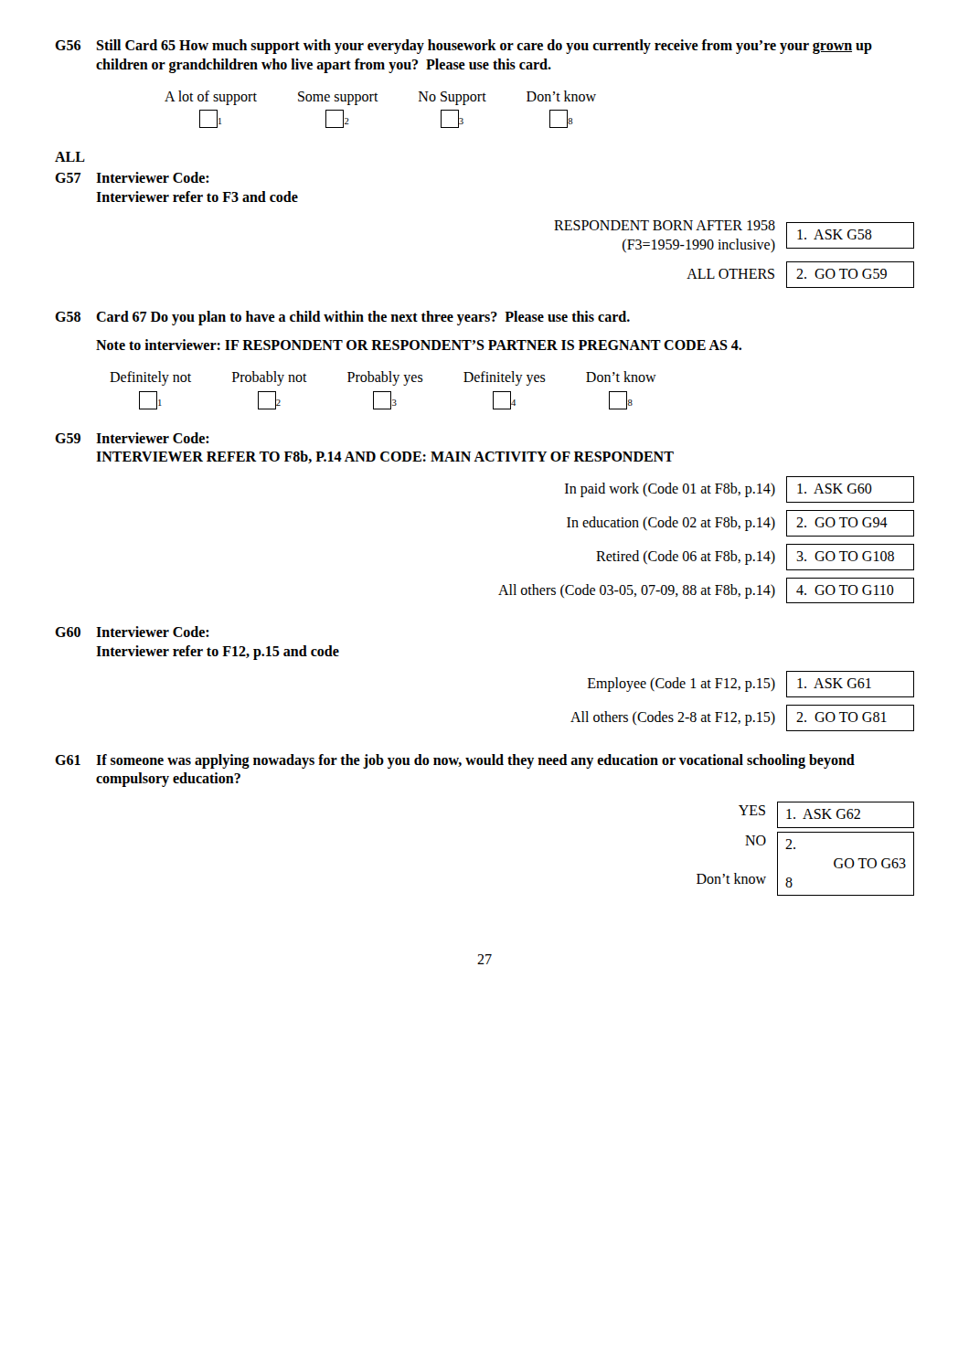G56 Still Card 65 How much support with your everyday housework or care do you currently receive from you’re your grown up children or grandchildren who live apart from you? Please use this card.
A lot of support 1 Some support 2 No Support 3 Don’t know 8
ALL
G57 Interviewer Code:
Interviewer refer to F3 and code
RESPONDENT BORN AFTER 1958
(F3=1959-1990 inclusive)
1. ASK G58
ALL OTHERS
2. GO TO G59
G58 Card 67 Do you plan to have a child within the next three years? Please use this card.
Note to interviewer: IF RESPONDENT OR RESPONDENT’S PARTNER IS PREGNANT CODE AS 4.
Definitely not 1 Probably not 2 Probably yes 3 Definitely yes 4 Don’t know 8
G59 Interviewer Code:
INTERVIEWER REFER TO F8b, P.14 AND CODE: MAIN ACTIVITY OF RESPONDENT
In paid work (Code 01 at F8b, p.14)
1. ASK G60
In education (Code 02 at F8b, p.14)
2. GO TO G94
Retired (Code 06 at F8b, p.14)
3. GO TO G108
All others (Code 03-05, 07-09, 88 at F8b, p.14)
4. GO TO G110
G60 Interviewer Code:
Interviewer refer to F12, p.15 and code
Employee (Code 1 at F12, p.15)
1. ASK G61
All others (Codes 2-8 at F12, p.15)
2. GO TO G81
G61 If someone was applying nowadays for the job you do now, would they need any education or vocational schooling beyond compulsory education?
YES
1. ASK G62
NO
Don’t know
2.
GO TO G63
8
27